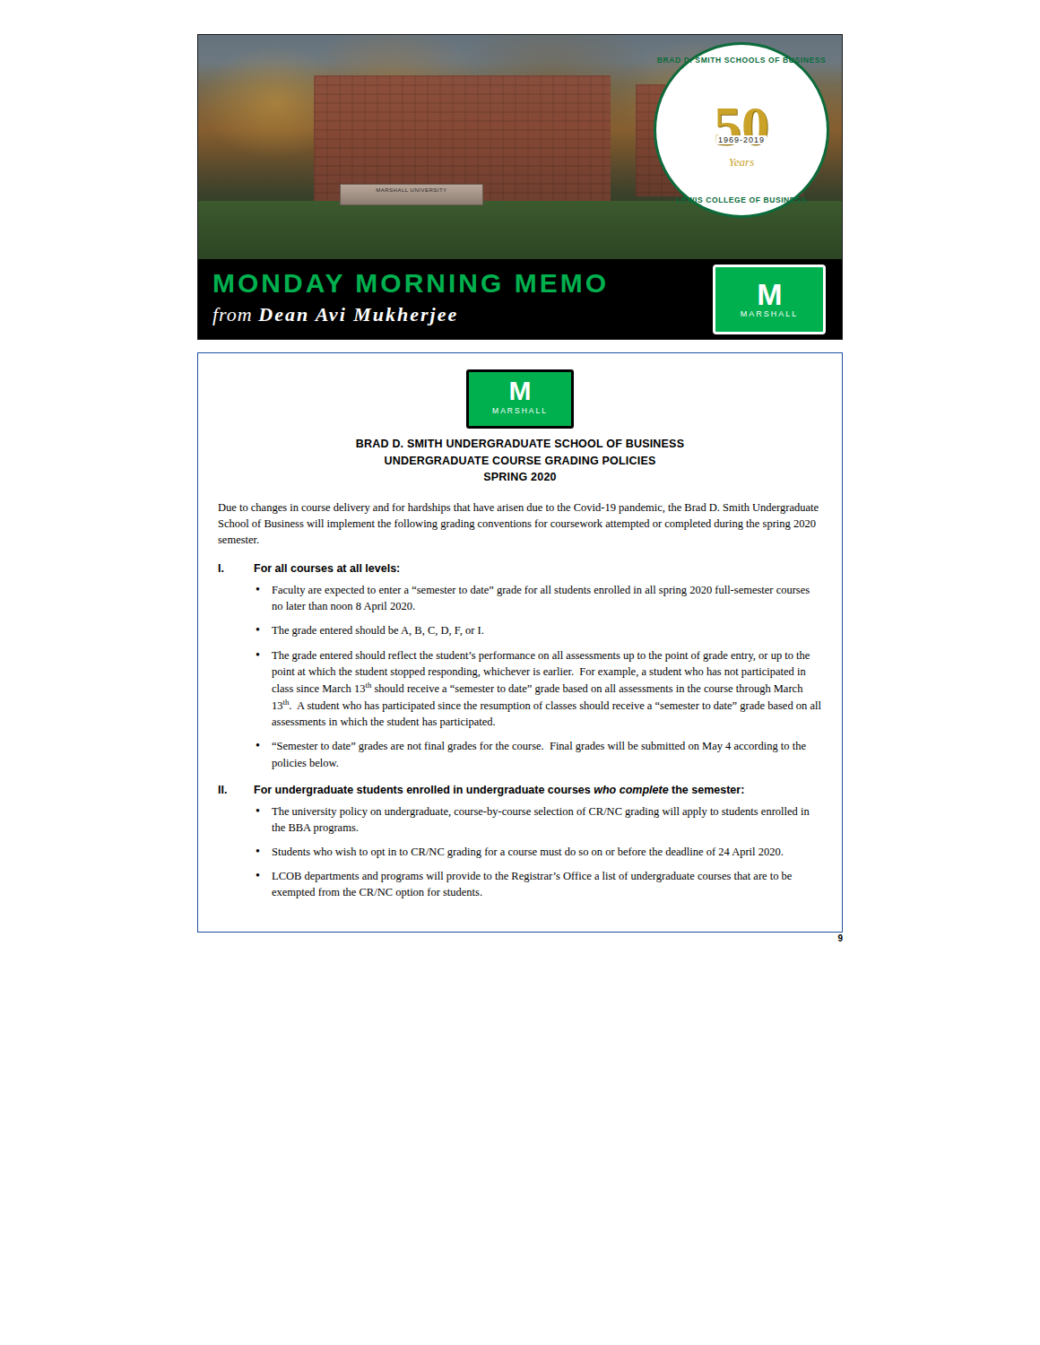MARSHALL UNIVERSITY
Brad D. Smith Schools of Business
50
1969-2019
Years
Lewis College of Business
MONDAY MORNING MEMO
from Dean Avi Mukherjee
M MARSHALL
M MARSHALL
BRAD D. SMITH UNDERGRADUATE SCHOOL OF BUSINESS
UNDERGRADUATE COURSE GRADING POLICIES
SPRING 2020
Due to changes in course delivery and for hardships that have arisen due to the Covid-19 pandemic, the Brad D. Smith Undergraduate School of Business will implement the following grading conventions for coursework attempted or completed during the spring 2020 semester.
I. For all courses at all levels:
Faculty are expected to enter a “semester to date” grade for all students enrolled in all spring 2020 full-semester courses no later than noon 8 April 2020.
The grade entered should be A, B, C, D, F, or I.
The grade entered should reflect the student’s performance on all assessments up to the point of grade entry, or up to the point at which the student stopped responding, whichever is earlier. For example, a student who has not participated in class since March 13th should receive a “semester to date” grade based on all assessments in the course through March 13th. A student who has participated since the resumption of classes should receive a “semester to date” grade based on all assessments in which the student has participated.
“Semester to date” grades are not final grades for the course. Final grades will be submitted on May 4 according to the policies below.
II. For undergraduate students enrolled in undergraduate courses who complete the semester:
The university policy on undergraduate, course-by-course selection of CR/NC grading will apply to students enrolled in the BBA programs.
Students who wish to opt in to CR/NC grading for a course must do so on or before the deadline of 24 April 2020.
LCOB departments and programs will provide to the Registrar’s Office a list of undergraduate courses that are to be exempted from the CR/NC option for students.
9